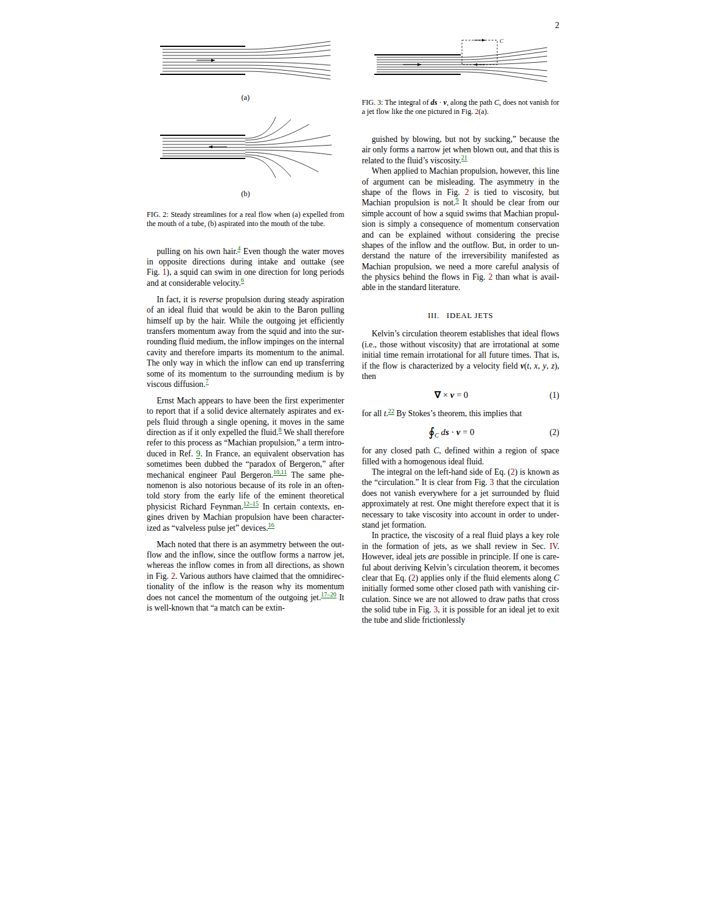2
(a)
(b)
FIG. 2: Steady streamlines for a real flow when (a) expelled from the mouth of a tube, (b) aspirated into the mouth of the tube.
pulling on his own hair.4 Even though the water moves in opposite directions during intake and outtake (see Fig. 1), a squid can swim in one direction for long periods and at considerable velocity.6
In fact, it is reverse propulsion during steady aspiration of an ideal fluid that would be akin to the Baron pulling himself up by the hair. While the outgoing jet efficiently transfers momentum away from the squid and into the surrounding fluid medium, the inflow impinges on the internal cavity and therefore imparts its momentum to the animal. The only way in which the inflow can end up transferring some of its momentum to the surrounding medium is by viscous diffusion.7
Ernst Mach appears to have been the first experimenter to report that if a solid device alternately aspirates and expels fluid through a single opening, it moves in the same direction as if it only expelled the fluid.8 We shall therefore refer to this process as “Machian propulsion,” a term introduced in Ref. 9. In France, an equivalent observation has sometimes been dubbed the “paradox of Bergeron,” after mechanical engineer Paul Bergeron.10,11 The same phenomenon is also notorious because of its role in an often-told story from the early life of the eminent theoretical physicist Richard Feynman.12–15 In certain contexts, engines driven by Machian propulsion have been characterized as “valveless pulse jet” devices.16
Mach noted that there is an asymmetry between the outflow and the inflow, since the outflow forms a narrow jet, whereas the inflow comes in from all directions, as shown in Fig. 2. Various authors have claimed that the omnidirectionality of the inflow is the reason why its momentum does not cancel the momentum of the outgoing jet.17–20 It is well-known that “a match can be extin-
C
FIG. 3: The integral of ds · v, along the path C, does not vanish for a jet flow like the one pictured in Fig. 2(a).
guished by blowing, but not by sucking,” because the air only forms a narrow jet when blown out, and that this is related to the fluid’s viscosity.21
When applied to Machian propulsion, however, this line of argument can be misleading. The asymmetry in the shape of the flows in Fig. 2 is tied to viscosity, but Machian propulsion is not.9 It should be clear from our simple account of how a squid swims that Machian propulsion is simply a consequence of momentum conservation and can be explained without considering the precise shapes of the inflow and the outflow. But, in order to understand the nature of the irreversibility manifested as Machian propulsion, we need a more careful analysis of the physics behind the flows in Fig. 2 than what is available in the standard literature.
III. IDEAL JETS
Kelvin’s circulation theorem establishes that ideal flows (i.e., those without viscosity) that are irrotational at some initial time remain irrotational for all future times. That is, if the flow is characterized by a velocity field v(t, x, y, z), then
∇ × v = 0
(1)
for all t.22 By Stokes’s theorem, this implies that
∮C ds · v = 0
(2)
for any closed path C, defined within a region of space filled with a homogenous ideal fluid.
The integral on the left-hand side of Eq. (2) is known as the “circulation.” It is clear from Fig. 3 that the circulation does not vanish everywhere for a jet surrounded by fluid approximately at rest. One might therefore expect that it is necessary to take viscosity into account in order to understand jet formation.
In practice, the viscosity of a real fluid plays a key role in the formation of jets, as we shall review in Sec. IV. However, ideal jets are possible in principle. If one is careful about deriving Kelvin’s circulation theorem, it becomes clear that Eq. (2) applies only if the fluid elements along C initially formed some other closed path with vanishing circulation. Since we are not allowed to draw paths that cross the solid tube in Fig. 3, it is possible for an ideal jet to exit the tube and slide frictionlessly